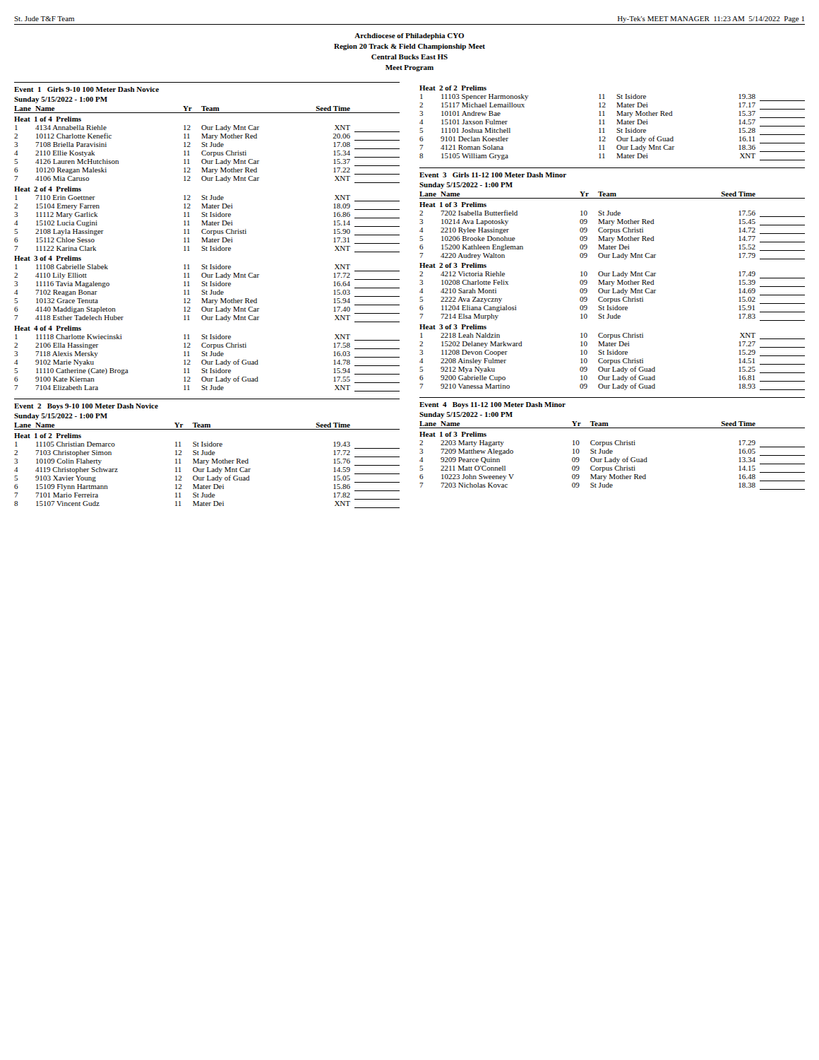St. Jude T&F Team
Hy-Tek's MEET MANAGER 11:23 AM 5/14/2022 Page 1
Archdiocese of Philadephia CYO
Region 20 Track & Field Championship Meet
Central Bucks East HS
Meet Program
Event 1 Girls 9-10 100 Meter Dash Novice
Sunday 5/15/2022 - 1:00 PM
| Lane | Name | Yr | Team | Seed Time | |
| --- | --- | --- | --- | --- | --- |
| Heat 1 of 4 Prelims |
| 1 | 4134 Annabella Riehle | 12 | Our Lady Mnt Car | XNT | |
| 2 | 10112 Charlotte Kenefic | 11 | Mary Mother Red | 20.06 | |
| 3 | 7108 Briella Paravisini | 12 | St Jude | 17.08 | |
| 4 | 2110 Ellie Kostyak | 11 | Corpus Christi | 15.34 | |
| 5 | 4126 Lauren McHutchison | 11 | Our Lady Mnt Car | 15.37 | |
| 6 | 10120 Reagan Maleski | 12 | Mary Mother Red | 17.22 | |
| 7 | 4106 Mia Caruso | 12 | Our Lady Mnt Car | XNT | |
| Heat 2 of 4 Prelims |
| 1 | 7110 Erin Goettner | 12 | St Jude | XNT | |
| 2 | 15104 Emery Farren | 12 | Mater Dei | 18.09 | |
| 3 | 11112 Mary Garlick | 11 | St Isidore | 16.86 | |
| 4 | 15102 Lucia Cugini | 11 | Mater Dei | 15.14 | |
| 5 | 2108 Layla Hassinger | 11 | Corpus Christi | 15.90 | |
| 6 | 15112 Chloe Sesso | 11 | Mater Dei | 17.31 | |
| 7 | 11122 Karina Clark | 11 | St Isidore | XNT | |
| Heat 3 of 4 Prelims |
| 1 | 11108 Gabrielle Slabek | 11 | St Isidore | XNT | |
| 2 | 4110 Lily Elliott | 11 | Our Lady Mnt Car | 17.72 | |
| 3 | 11116 Tavia Magalengo | 11 | St Isidore | 16.64 | |
| 4 | 7102 Reagan Bonar | 11 | St Jude | 15.03 | |
| 5 | 10132 Grace Tenuta | 12 | Mary Mother Red | 15.94 | |
| 6 | 4140 Maddigan Stapleton | 12 | Our Lady Mnt Car | 17.40 | |
| 7 | 4118 Esther Tadelech Huber | 11 | Our Lady Mnt Car | XNT | |
| Heat 4 of 4 Prelims |
| 1 | 11118 Charlotte Kwiecinski | 11 | St Isidore | XNT | |
| 2 | 2106 Ella Hassinger | 12 | Corpus Christi | 17.58 | |
| 3 | 7118 Alexis Mersky | 11 | St Jude | 16.03 | |
| 4 | 9102 Marie Nyaku | 12 | Our Lady of Guad | 14.78 | |
| 5 | 11110 Catherine (Cate) Broga | 11 | St Isidore | 15.94 | |
| 6 | 9100 Kate Kiernan | 12 | Our Lady of Guad | 17.55 | |
| 7 | 7104 Elizabeth Lara | 11 | St Jude | XNT | |
Event 2 Boys 9-10 100 Meter Dash Novice
Sunday 5/15/2022 - 1:00 PM
| Lane | Name | Yr | Team | Seed Time | |
| --- | --- | --- | --- | --- | --- |
| Heat 1 of 2 Prelims |
| 1 | 11105 Christian Demarco | 11 | St Isidore | 19.43 | |
| 2 | 7103 Christopher Simon | 12 | St Jude | 17.72 | |
| 3 | 10109 Colin Flaherty | 11 | Mary Mother Red | 15.76 | |
| 4 | 4119 Christopher Schwarz | 11 | Our Lady Mnt Car | 14.59 | |
| 5 | 9103 Xavier Young | 12 | Our Lady of Guad | 15.05 | |
| 6 | 15109 Flynn Hartmann | 12 | Mater Dei | 15.86 | |
| 7 | 7101 Mario Ferreira | 11 | St Jude | 17.82 | |
| 8 | 15107 Vincent Gudz | 11 | Mater Dei | XNT | |
| Heat 2 of 2 Prelims |
| 1 | 11103 Spencer Harmonosky | 11 | St Isidore | 19.38 | |
| 2 | 15117 Michael Lemailloux | 12 | Mater Dei | 17.17 | |
| 3 | 10101 Andrew Bae | 11 | Mary Mother Red | 15.37 | |
| 4 | 15101 Jaxson Fulmer | 11 | Mater Dei | 14.57 | |
| 5 | 11101 Joshua Mitchell | 11 | St Isidore | 15.28 | |
| 6 | 9101 Declan Koestler | 12 | Our Lady of Guad | 16.11 | |
| 7 | 4121 Roman Solana | 11 | Our Lady Mnt Car | 18.36 | |
| 8 | 15105 William Gryga | 11 | Mater Dei | XNT | |
Event 3 Girls 11-12 100 Meter Dash Minor
Sunday 5/15/2022 - 1:00 PM
| Lane | Name | Yr | Team | Seed Time | |
| --- | --- | --- | --- | --- | --- |
| Heat 1 of 3 Prelims |
| 2 | 7202 Isabella Butterfield | 10 | St Jude | 17.56 | |
| 3 | 10214 Ava Lapotosky | 09 | Mary Mother Red | 15.45 | |
| 4 | 2210 Rylee Hassinger | 09 | Corpus Christi | 14.72 | |
| 5 | 10206 Brooke Donohue | 09 | Mary Mother Red | 14.77 | |
| 6 | 15200 Kathleen Engleman | 09 | Mater Dei | 15.52 | |
| 7 | 4220 Audrey Walton | 09 | Our Lady Mnt Car | 17.79 | |
| Heat 2 of 3 Prelims |
| 2 | 4212 Victoria Riehle | 10 | Our Lady Mnt Car | 17.49 | |
| 3 | 10208 Charlotte Felix | 09 | Mary Mother Red | 15.39 | |
| 4 | 4210 Sarah Monti | 09 | Our Lady Mnt Car | 14.69 | |
| 5 | 2222 Ava Zazyczny | 09 | Corpus Christi | 15.02 | |
| 6 | 11204 Eliana Cangialosi | 09 | St Isidore | 15.91 | |
| 7 | 7214 Elsa Murphy | 10 | St Jude | 17.83 | |
| Heat 3 of 3 Prelims |
| 1 | 2218 Leah Naldzin | 10 | Corpus Christi | XNT | |
| 2 | 15202 Delaney Markward | 10 | Mater Dei | 17.27 | |
| 3 | 11208 Devon Cooper | 10 | St Isidore | 15.29 | |
| 4 | 2208 Ainsley Fulmer | 10 | Corpus Christi | 14.51 | |
| 5 | 9212 Mya Nyaku | 09 | Our Lady of Guad | 15.25 | |
| 6 | 9200 Gabrielle Cupo | 10 | Our Lady of Guad | 16.81 | |
| 7 | 9210 Vanessa Martino | 09 | Our Lady of Guad | 18.93 | |
Event 4 Boys 11-12 100 Meter Dash Minor
Sunday 5/15/2022 - 1:00 PM
| Lane | Name | Yr | Team | Seed Time | |
| --- | --- | --- | --- | --- | --- |
| Heat 1 of 3 Prelims |
| 2 | 2203 Marty Hagarty | 10 | Corpus Christi | 17.29 | |
| 3 | 7209 Matthew Alegado | 10 | St Jude | 16.05 | |
| 4 | 9209 Pearce Quinn | 09 | Our Lady of Guad | 13.34 | |
| 5 | 2211 Matt O'Connell | 09 | Corpus Christi | 14.15 | |
| 6 | 10223 John Sweeney V | 09 | Mary Mother Red | 16.48 | |
| 7 | 7203 Nicholas Kovac | 09 | St Jude | 18.38 | |